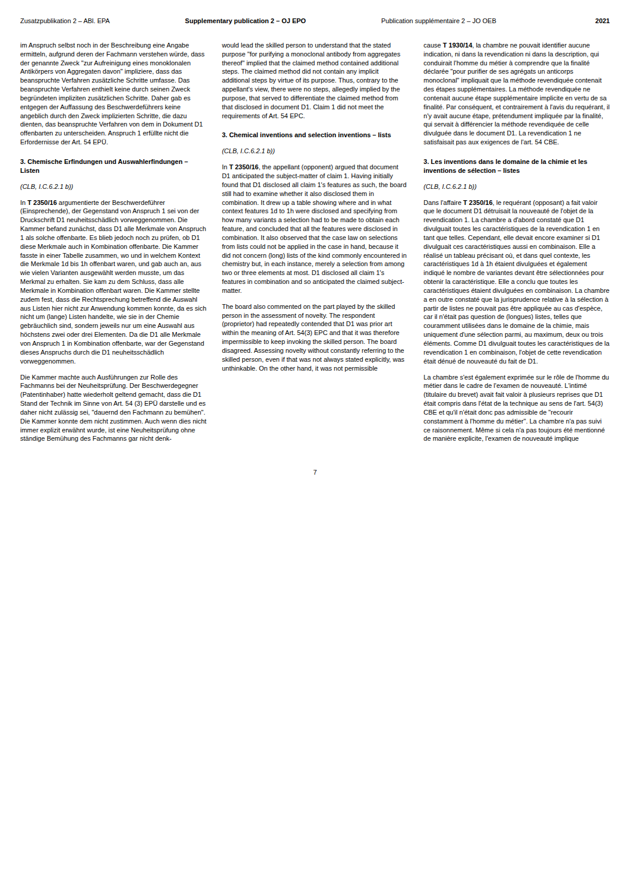Zusatzpublikation 2 – ABl. EPA
Supplementary publication 2 – OJ EPO
Publication supplémentaire 2 – JO OEB
2021
im Anspruch selbst noch in der Beschreibung eine Angabe ermitteln, aufgrund deren der Fachmann verstehen würde, dass der genannte Zweck "zur Aufreinigung eines monoklonalen Antikörpers von Aggregaten davon" impliziere, dass das beanspruchte Verfahren zusätzliche Schritte umfasse. Das beanspruchte Verfahren enthielt keine durch seinen Zweck begründeten impliziten zusätzlichen Schritte. Daher gab es entgegen der Auffassung des Beschwerdeführers keine angeblich durch den Zweck implizierten Schritte, die dazu dienten, das beanspruchte Verfahren von dem in Dokument D1 offenbarten zu unterscheiden. Anspruch 1 erfüllte nicht die Erfordernisse der Art. 54 EPÜ.
3. Chemische Erfindungen und Auswahlerfindungen – Listen
(CLB, I.C.6.2.1 b))
In T 2350/16 argumentierte der Beschwerdeführer (Einsprechende), der Gegenstand von Anspruch 1 sei von der Druckschrift D1 neuheitsschädlich vorweggenommen. Die Kammer befand zunächst, dass D1 alle Merkmale von Anspruch 1 als solche offenbarte. Es blieb jedoch noch zu prüfen, ob D1 diese Merkmale auch in Kombination offenbarte. Die Kammer fasste in einer Tabelle zusammen, wo und in welchem Kontext die Merkmale 1d bis 1h offenbart waren, und gab auch an, aus wie vielen Varianten ausgewählt werden musste, um das Merkmal zu erhalten. Sie kam zu dem Schluss, dass alle Merkmale in Kombination offenbart waren. Die Kammer stellte zudem fest, dass die Rechtsprechung betreffend die Auswahl aus Listen hier nicht zur Anwendung kommen konnte, da es sich nicht um (lange) Listen handelte, wie sie in der Chemie gebräuchlich sind, sondern jeweils nur um eine Auswahl aus höchstens zwei oder drei Elementen. Da die D1 alle Merkmale von Anspruch 1 in Kombination offenbarte, war der Gegenstand dieses Anspruchs durch die D1 neuheitsschädlich vorweggenommen.
Die Kammer machte auch Ausführungen zur Rolle des Fachmanns bei der Neuheitsprüfung. Der Beschwerdegegner (Patentinhaber) hatte wiederholt geltend gemacht, dass die D1 Stand der Technik im Sinne von Art. 54 (3) EPÜ darstelle und es daher nicht zulässig sei, "dauernd den Fachmann zu bemühen". Die Kammer konnte dem nicht zustimmen. Auch wenn dies nicht immer explizit erwähnt wurde, ist eine Neuheitsprüfung ohne ständige Bemühung des Fachmanns gar nicht denk-
would lead the skilled person to understand that the stated purpose "for purifying a monoclonal antibody from aggregates thereof" implied that the claimed method contained additional steps. The claimed method did not contain any implicit additional steps by virtue of its purpose. Thus, contrary to the appellant's view, there were no steps, allegedly implied by the purpose, that served to differentiate the claimed method from that disclosed in document D1. Claim 1 did not meet the requirements of Art. 54 EPC.
3. Chemical inventions and selection inventions – lists
(CLB, I.C.6.2.1 b))
In T 2350/16, the appellant (opponent) argued that document D1 anticipated the subject-matter of claim 1. Having initially found that D1 disclosed all claim 1's features as such, the board still had to examine whether it also disclosed them in combination. It drew up a table showing where and in what context features 1d to 1h were disclosed and specifying from how many variants a selection had to be made to obtain each feature, and concluded that all the features were disclosed in combination. It also observed that the case law on selections from lists could not be applied in the case in hand, because it did not concern (long) lists of the kind commonly encountered in chemistry but, in each instance, merely a selection from among two or three elements at most. D1 disclosed all claim 1's features in combination and so anticipated the claimed subject-matter.
The board also commented on the part played by the skilled person in the assessment of novelty. The respondent (proprietor) had repeatedly contended that D1 was prior art within the meaning of Art. 54(3) EPC and that it was therefore impermissible to keep invoking the skilled person. The board disagreed. Assessing novelty without constantly referring to the skilled person, even if that was not always stated explicitly, was unthinkable. On the other hand, it was not permissible
cause T 1930/14, la chambre ne pouvait identifier aucune indication, ni dans la revendication ni dans la description, qui conduirait l'homme du métier à comprendre que la finalité déclarée "pour purifier de ses agrégats un anticorps monoclonal" impliquait que la méthode revendiquée contenait des étapes supplémentaires. La méthode revendiquée ne contenait aucune étape supplémentaire implicite en vertu de sa finalité. Par conséquent, et contrairement à l'avis du requérant, il n'y avait aucune étape, prétendument impliquée par la finalité, qui servait à différencier la méthode revendiquée de celle divulguée dans le document D1. La revendication 1 ne satisfaisait pas aux exigences de l'art. 54 CBE.
3. Les inventions dans le domaine de la chimie et les inventions de sélection – listes
(CLB, I.C.6.2.1 b))
Dans l'affaire T 2350/16, le requérant (opposant) a fait valoir que le document D1 détruisait la nouveauté de l'objet de la revendication 1. La chambre a d'abord constaté que D1 divulguait toutes les caractéristiques de la revendication 1 en tant que telles. Cependant, elle devait encore examiner si D1 divulguait ces caractéristiques aussi en combinaison. Elle a réalisé un tableau précisant où, et dans quel contexte, les caractéristiques 1d à 1h étaient divulguées et également indiqué le nombre de variantes devant être sélectionnées pour obtenir la caractéristique. Elle a conclu que toutes les caractéristiques étaient divulguées en combinaison. La chambre a en outre constaté que la jurisprudence relative à la sélection à partir de listes ne pouvait pas être appliquée au cas d'espèce, car il n'était pas question de (longues) listes, telles que couramment utilisées dans le domaine de la chimie, mais uniquement d'une sélection parmi, au maximum, deux ou trois éléments. Comme D1 divulguait toutes les caractéristiques de la revendication 1 en combinaison, l'objet de cette revendication était dénué de nouveauté du fait de D1.
La chambre s'est également exprimée sur le rôle de l'homme du métier dans le cadre de l'examen de nouveauté. L'intimé (titulaire du brevet) avait fait valoir à plusieurs reprises que D1 était compris dans l'état de la technique au sens de l'art. 54(3) CBE et qu'il n'était donc pas admissible de "recourir constamment à l'homme du métier". La chambre n'a pas suivi ce raisonnement. Même si cela n'a pas toujours été mentionné de manière explicite, l'examen de nouveauté implique
7